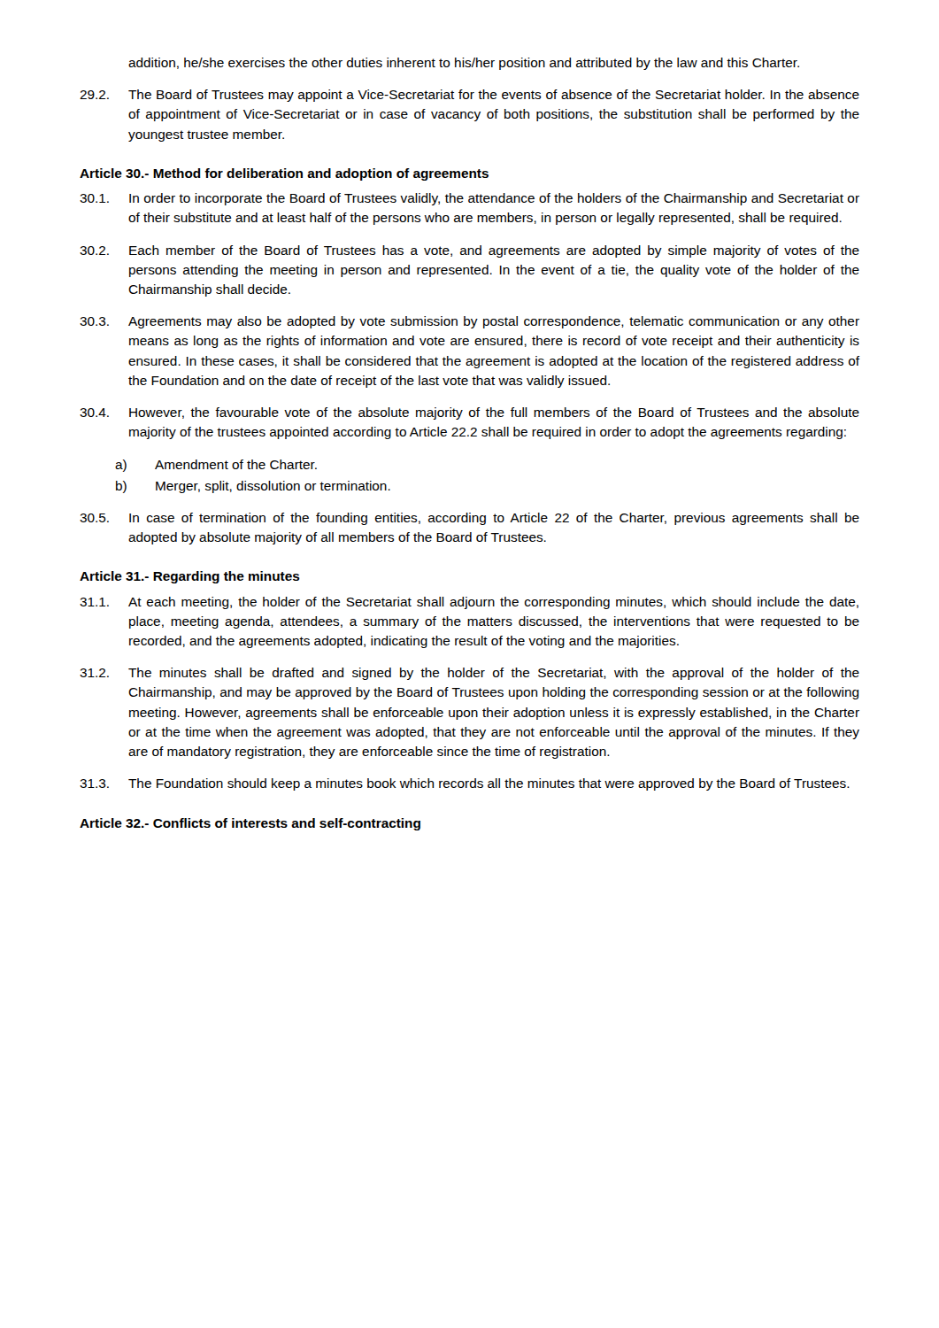addition, he/she exercises the other duties inherent to his/her position and attributed by the law and this Charter.
29.2.
The Board of Trustees may appoint a Vice-Secretariat for the events of absence of the Secretariat holder. In the absence of appointment of Vice-Secretariat or in case of vacancy of both positions, the substitution shall be performed by the youngest trustee member.
Article 30.- Method for deliberation and adoption of agreements
30.1.
In order to incorporate the Board of Trustees validly, the attendance of the holders of the Chairmanship and Secretariat or of their substitute and at least half of the persons who are members, in person or legally represented, shall be required.
30.2.
Each member of the Board of Trustees has a vote, and agreements are adopted by simple majority of votes of the persons attending the meeting in person and represented. In the event of a tie, the quality vote of the holder of the Chairmanship shall decide.
30.3.
Agreements may also be adopted by vote submission by postal correspondence, telematic communication or any other means as long as the rights of information and vote are ensured, there is record of vote receipt and their authenticity is ensured. In these cases, it shall be considered that the agreement is adopted at the location of the registered address of the Foundation and on the date of receipt of the last vote that was validly issued.
30.4.
However, the favourable vote of the absolute majority of the full members of the Board of Trustees and the absolute majority of the trustees appointed according to Article 22.2 shall be required in order to adopt the agreements regarding:
a) Amendment of the Charter.
b) Merger, split, dissolution or termination.
30.5.
In case of termination of the founding entities, according to Article 22 of the Charter, previous agreements shall be adopted by absolute majority of all members of the Board of Trustees.
Article 31.- Regarding the minutes
31.1.
At each meeting, the holder of the Secretariat shall adjourn the corresponding minutes, which should include the date, place, meeting agenda, attendees, a summary of the matters discussed, the interventions that were requested to be recorded, and the agreements adopted, indicating the result of the voting and the majorities.
31.2.
The minutes shall be drafted and signed by the holder of the Secretariat, with the approval of the holder of the Chairmanship, and may be approved by the Board of Trustees upon holding the corresponding session or at the following meeting. However, agreements shall be enforceable upon their adoption unless it is expressly established, in the Charter or at the time when the agreement was adopted, that they are not enforceable until the approval of the minutes. If they are of mandatory registration, they are enforceable since the time of registration.
31.3.
The Foundation should keep a minutes book which records all the minutes that were approved by the Board of Trustees.
Article 32.- Conflicts of interests and self-contracting